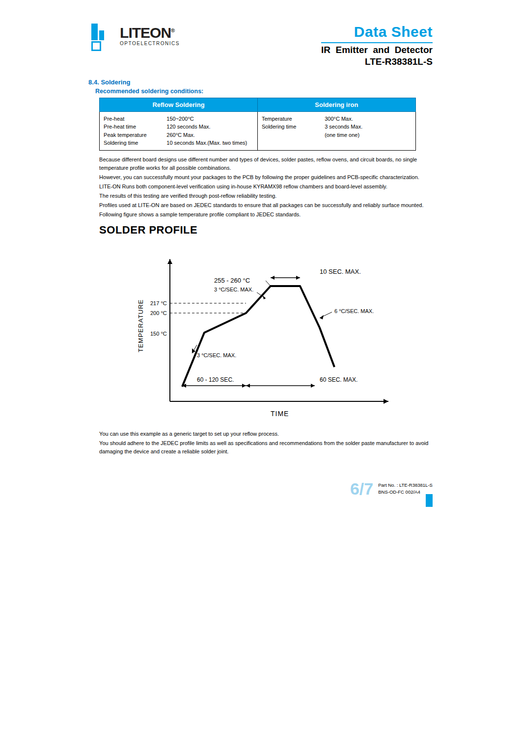LITEON®
OPTOELECTRONICS
Data Sheet
IR Emitter and Detector LTE-R38381L-S
8.4. Soldering
Recommended soldering conditions:
| Reflow Soldering | Soldering iron |
| --- | --- |
| Pre-heat Pre-heat time Peak temperature Soldering time | 150~200°C 120 seconds Max. 260°C Max. 10 seconds Max.(Max. two times) | Temperature Soldering time | 300°C Max. 3 seconds Max. (one time one) |
Because different board designs use different number and types of devices, solder pastes, reflow ovens, and circuit boards, no single temperature profile works for all possible combinations.
However, you can successfully mount your packages to the PCB by following the proper guidelines and PCB-specific characterization.
LITE-ON Runs both component-level verification using in-house KYRAMX98 reflow chambers and board-level assembly.
The results of this testing are verified through post-reflow reliability testing.
Profiles used at LITE-ON are based on JEDEC standards to ensure that all packages can be successfully and reliably surface mounted.
Following figure shows a sample temperature profile compliant to JEDEC standards.
SOLDER PROFILE
TEMPERATURE TIME 217 °C 200 °C 150 °C 255 - 260 °C 3 °C/SEC. MAX. 10 SEC. MAX. 6 °C/SEC. MAX. 3 °C/SEC. MAX. 60 - 120 SEC. 60 SEC. MAX.
You can use this example as a generic target to set up your reflow process.
You should adhere to the JEDEC profile limits as well as specifications and recommendations from the solder paste manufacturer to avoid damaging the device and create a reliable solder joint.
6/7
Part No. : LTE-R38381L-S
BNS-OD-FC 002/A4